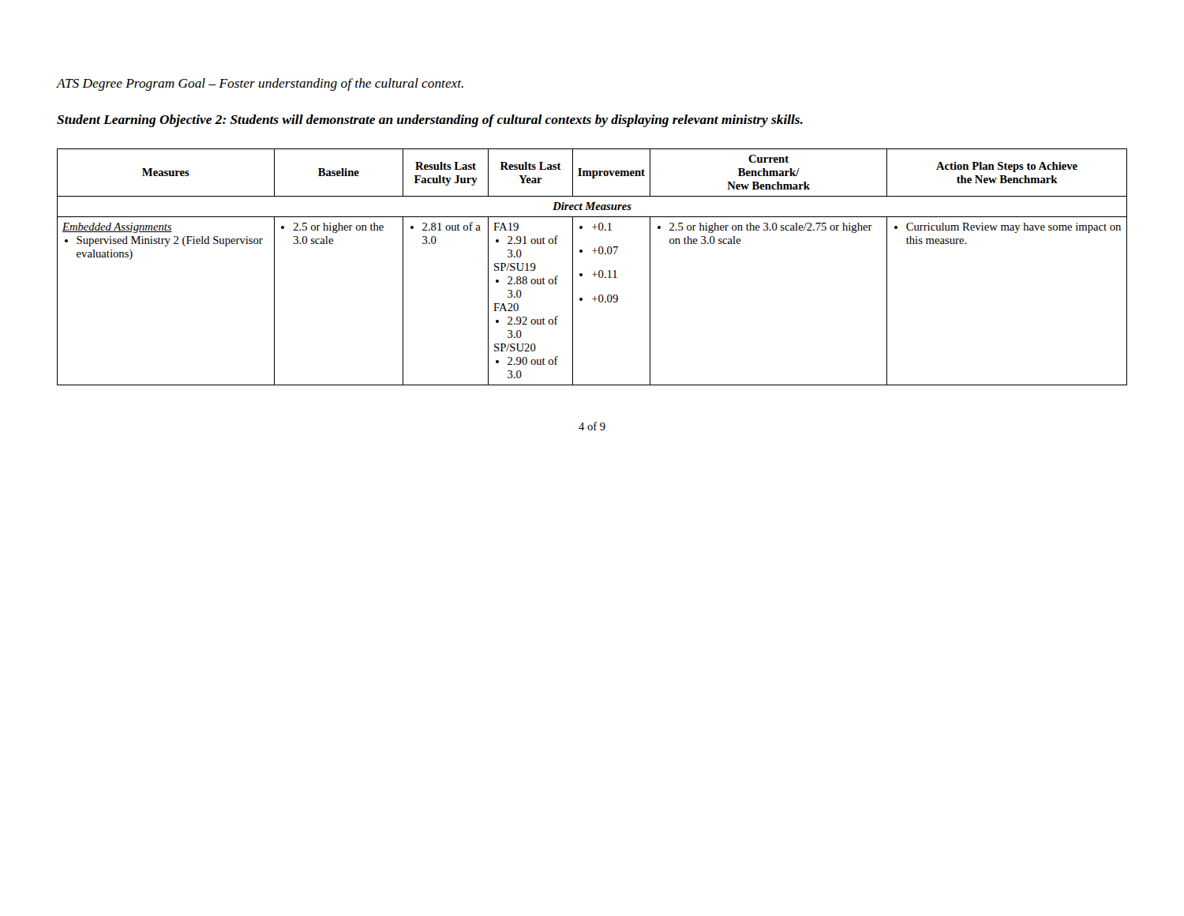ATS Degree Program Goal – Foster understanding of the cultural context.
Student Learning Objective 2: Students will demonstrate an understanding of cultural contexts by displaying relevant ministry skills.
| Measures | Baseline | Results Last Faculty Jury | Results Last Year | Improvement | Current Benchmark/ New Benchmark | Action Plan Steps to Achieve the New Benchmark |
| --- | --- | --- | --- | --- | --- | --- |
| Direct Measures |
| Embedded Assignments Supervised Ministry 2 (Field Supervisor evaluations) | 2.5 or higher on the 3.0 scale | 2.81 out of a 3.0 | FA19 2.91 out of 3.0 SP/SU19 2.88 out of 3.0 FA20 2.92 out of 3.0 SP/SU20 2.90 out of 3.0 | +0.1 +0.07 +0.11 +0.09 | 2.5 or higher on the 3.0 scale/2.75 or higher on the 3.0 scale | Curriculum Review may have some impact on this measure. |
4 of 9